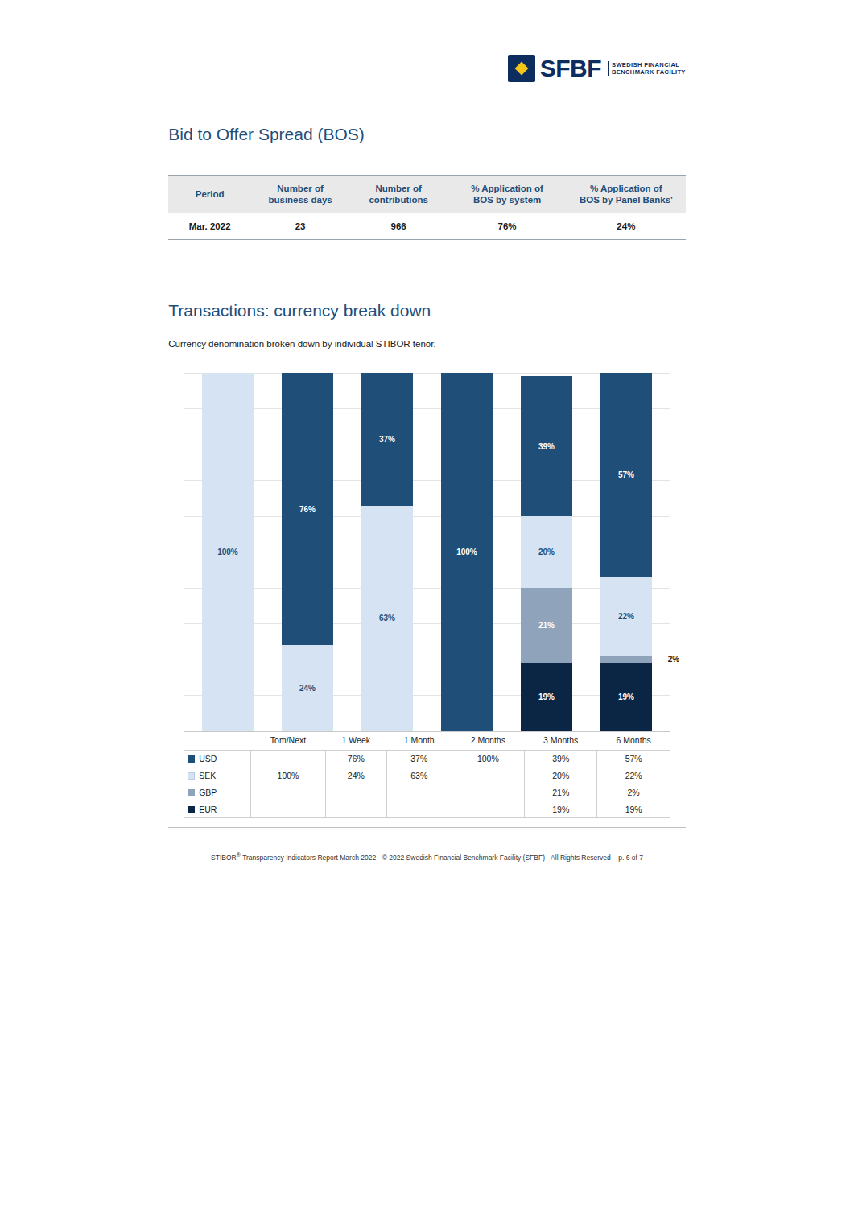SFBF
Swedish Financial
Benchmark Facility
Bid to Offer Spread (BOS)
| Period | Number of business days | Number of contributions | % Application of BOS by system | % Application of BOS by Panel Banks' |
| --- | --- | --- | --- | --- |
| Mar. 2022 | 23 | 966 | 76% | 24% |
Transactions: currency break down
Currency denomination broken down by individual STIBOR tenor.
100%
76%
24%
37%
63%
100%
39%
20%
21%
19%
57%
22%
2%
19%
| | Tom/Next | 1 Week | 1 Month | 2 Months | 3 Months | 6 Months |
| --- | --- | --- | --- | --- | --- | --- |
| USD | | 76% | 37% | 100% | 39% | 57% |
| SEK | 100% | 24% | 63% | | 20% | 22% |
| GBP | | | | | 21% | 2% |
| EUR | | | | | 19% | 19% |
STIBOR® Transparency Indicators Report March 2022 - © 2022 Swedish Financial Benchmark Facility (SFBF) - All Rights Reserved – p. 6 of 7